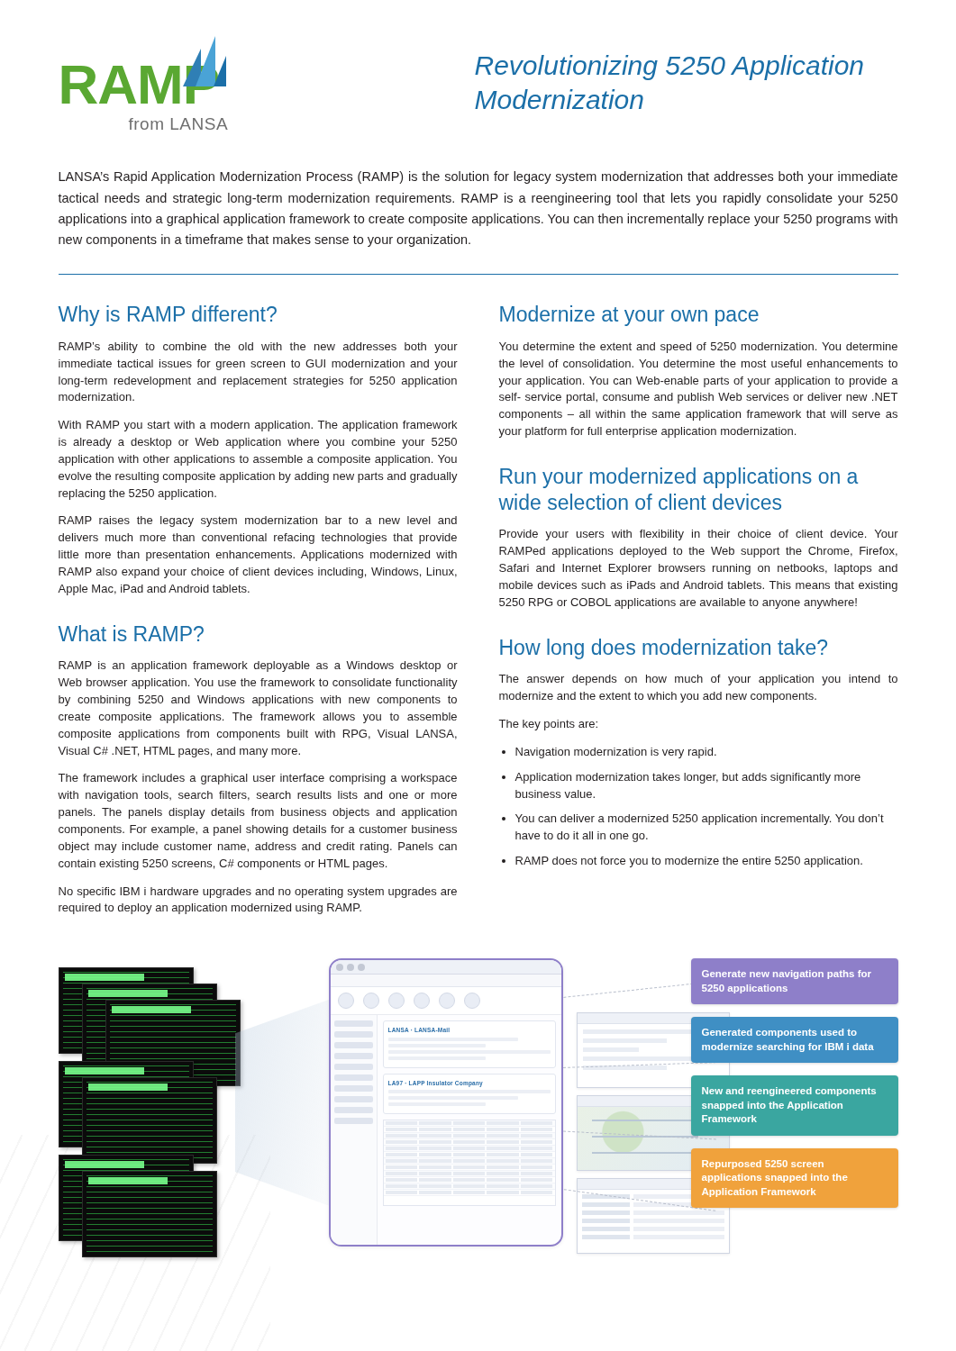RAMP
from LANSA
Revolutionizing 5250 Application Modernization
LANSA’s Rapid Application Modernization Process (RAMP) is the solution for legacy system modernization that addresses both your immediate tactical needs and strategic long-term modernization requirements. RAMP is a reengineering tool that lets you rapidly consolidate your 5250 applications into a graphical application framework to create composite applications. You can then incrementally replace your 5250 programs with new components in a timeframe that makes sense to your organization.
Why is RAMP different?
RAMP’s ability to combine the old with the new addresses both your immediate tactical issues for green screen to GUI modernization and your long-term redevelopment and replacement strategies for 5250 application modernization.
With RAMP you start with a modern application. The application framework is already a desktop or Web application where you combine your 5250 application with other applications to assemble a composite application. You evolve the resulting composite application by adding new parts and gradually replacing the 5250 application.
RAMP raises the legacy system modernization bar to a new level and delivers much more than conventional refacing technologies that provide little more than presentation enhancements. Applications modernized with RAMP also expand your choice of client devices including, Windows, Linux, Apple Mac, iPad and Android tablets.
What is RAMP?
RAMP is an application framework deployable as a Windows desktop or Web browser application. You use the framework to consolidate functionality by combining 5250 and Windows applications with new components to create composite applications. The framework allows you to assemble composite applications from components built with RPG, Visual LANSA, Visual C# .NET, HTML pages, and many more.
The framework includes a graphical user interface comprising a workspace with navigation tools, search filters, search results lists and one or more panels. The panels display details from business objects and application components. For example, a panel showing details for a customer business object may include customer name, address and credit rating. Panels can contain existing 5250 screens, C# components or HTML pages.
No specific IBM i hardware upgrades and no operating system upgrades are required to deploy an application modernized using RAMP.
Modernize at your own pace
You determine the extent and speed of 5250 modernization. You determine the level of consolidation. You determine the most useful enhancements to your application. You can Web-enable parts of your application to provide a self- service portal, consume and publish Web services or deliver new .NET components – all within the same application framework that will serve as your platform for full enterprise application modernization.
Run your modernized applications on a wide selection of client devices
Provide your users with flexibility in their choice of client device. Your RAMPed applications deployed to the Web support the Chrome, Firefox, Safari and Internet Explorer browsers running on netbooks, laptops and mobile devices such as iPads and Android tablets. This means that existing 5250 RPG or COBOL applications are available to anyone anywhere!
How long does modernization take?
The answer depends on how much of your application you intend to modernize and the extent to which you add new components.
The key points are:
Navigation modernization is very rapid.
Application modernization takes longer, but adds significantly more business value.
You can deliver a modernized 5250 application incrementally. You don’t have to do it all in one go.
RAMP does not force you to modernize the entire 5250 application.
LANSA · LANSA-Mail
LA97 · LAPP Insulator Company
Generate new navigation paths for 5250 applications
Generated components used to modernize searching for IBM i data
New and reengineered components snapped into the Application Framework
Repurposed 5250 screen applications snapped into the Application Framework